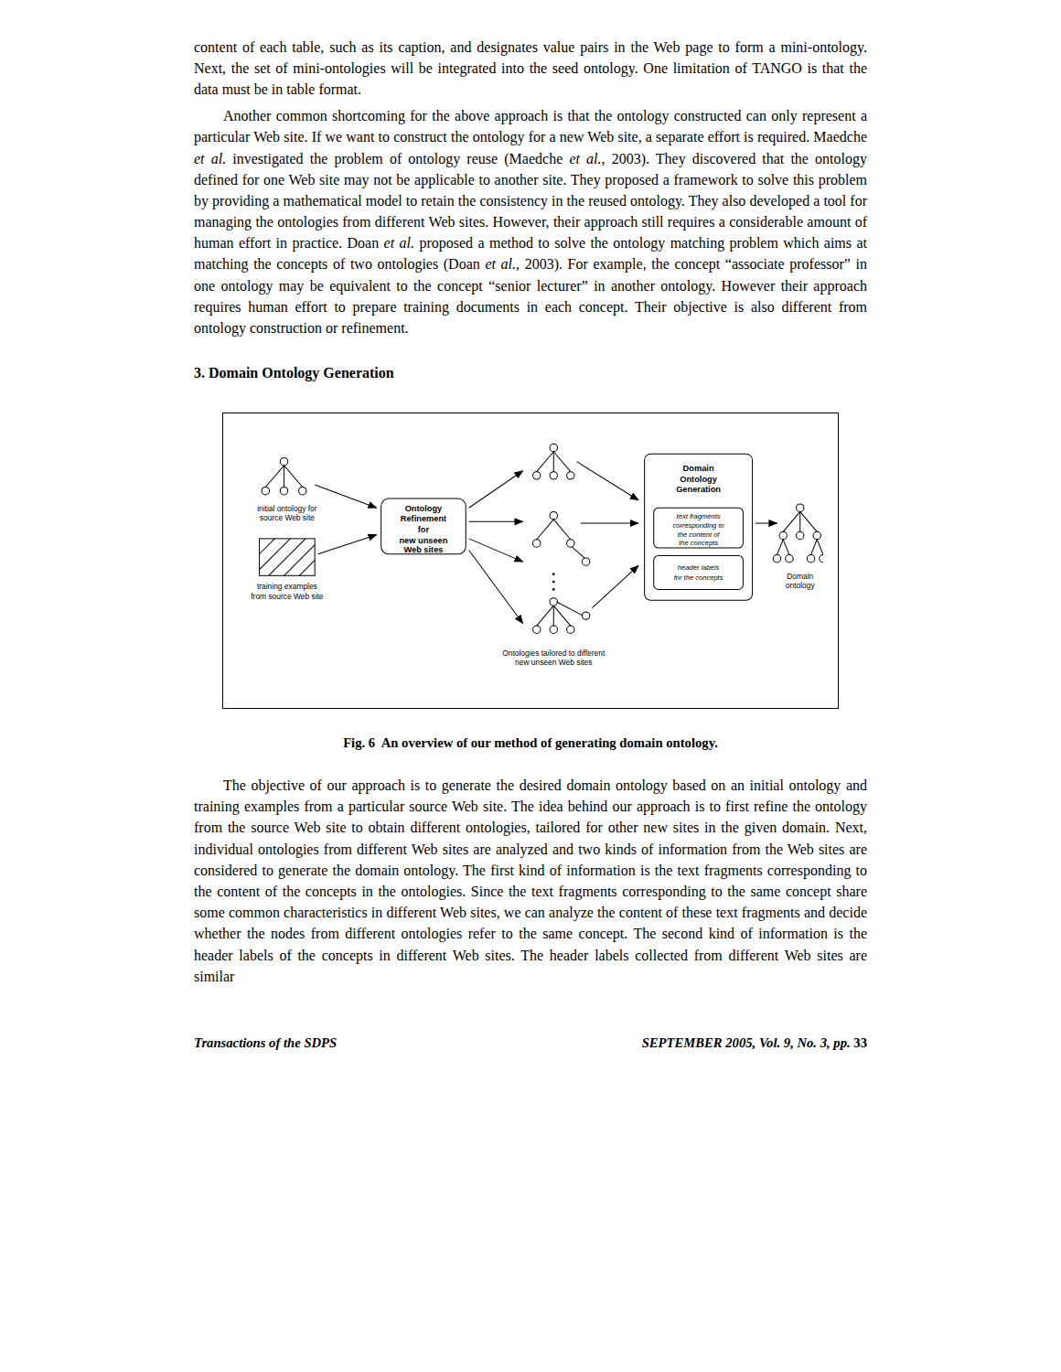content of each table, such as its caption, and designates value pairs in the Web page to form a mini-ontology. Next, the set of mini-ontologies will be integrated into the seed ontology. One limitation of TANGO is that the data must be in table format.
Another common shortcoming for the above approach is that the ontology constructed can only represent a particular Web site. If we want to construct the ontology for a new Web site, a separate effort is required. Maedche et al. investigated the problem of ontology reuse (Maedche et al., 2003). They discovered that the ontology defined for one Web site may not be applicable to another site. They proposed a framework to solve this problem by providing a mathematical model to retain the consistency in the reused ontology. They also developed a tool for managing the ontologies from different Web sites. However, their approach still requires a considerable amount of human effort in practice. Doan et al. proposed a method to solve the ontology matching problem which aims at matching the concepts of two ontologies (Doan et al., 2003). For example, the concept “associate professor” in one ontology may be equivalent to the concept “senior lecturer” in another ontology. However their approach requires human effort to prepare training documents in each concept. Their objective is also different from ontology construction or refinement.
3. Domain Ontology Generation
initial ontology for source Web site training examples from source Web site Ontology Refinement for new unseen Web sites Domain Ontology Generation text fragments corresponding to the content of the concepts header labels for the concepts Domain ontology Ontologies tailored to different new unseen Web sites
Fig. 6 An overview of our method of generating domain ontology.
The objective of our approach is to generate the desired domain ontology based on an initial ontology and training examples from a particular source Web site. The idea behind our approach is to first refine the ontology from the source Web site to obtain different ontologies, tailored for other new sites in the given domain. Next, individual ontologies from different Web sites are analyzed and two kinds of information from the Web sites are considered to generate the domain ontology. The first kind of information is the text fragments corresponding to the content of the concepts in the ontologies. Since the text fragments corresponding to the same concept share some common characteristics in different Web sites, we can analyze the content of these text fragments and decide whether the nodes from different ontologies refer to the same concept. The second kind of information is the header labels of the concepts in different Web sites. The header labels collected from different Web sites are similar
Transactions of the SDPS
SEPTEMBER 2005, Vol. 9, No. 3, pp. 33